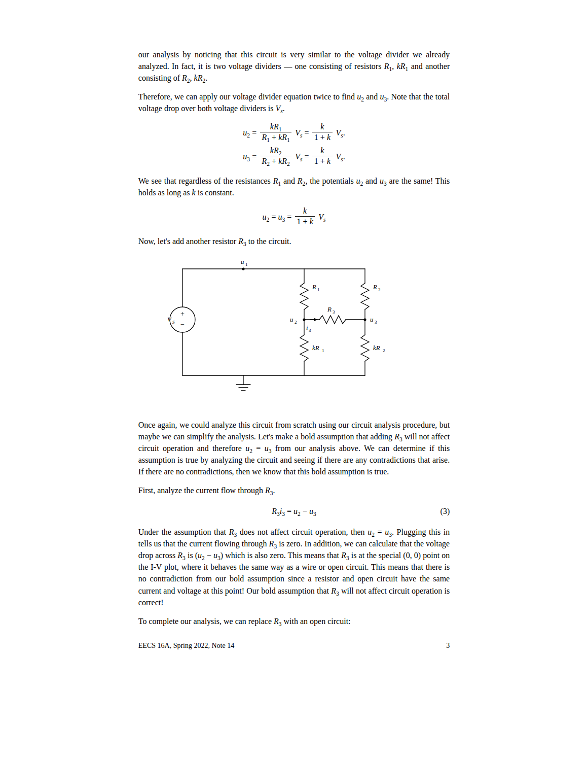our analysis by noticing that this circuit is very similar to the voltage divider we already analyzed. In fact, it is two voltage dividers — one consisting of resistors R1, kR1 and another consisting of R2, kR2.
Therefore, we can apply our voltage divider equation twice to find u2 and u3. Note that the total voltage drop over both voltage dividers is Vs.
u2 = kR1 R1 + kR1 Vs = k 1 + k Vs. u3 = kR2 R2 + kR2 Vs = k 1 + k Vs.
We see that regardless of the resistances R1 and R2, the potentials u2 and u3 are the same! This holds as long as k is constant.
u2 = u3 = k 1 + k Vs
Now, let's add another resistor R3 to the circuit.
+ − V S u 1 R 1 R 2 R 3 u 2 u 3 i 3 kR 1 kR 2
Once again, we could analyze this circuit from scratch using our circuit analysis procedure, but maybe we can simplify the analysis. Let's make a bold assumption that adding R3 will not affect circuit operation and therefore u2 = u3 from our analysis above. We can determine if this assumption is true by analyzing the circuit and seeing if there are any contradictions that arise. If there are no contradictions, then we know that this bold assumption is true.
First, analyze the current flow through R3.
R3i3 = u2 − u3 (3)
Under the assumption that R3 does not affect circuit operation, then u2 = u3. Plugging this in tells us that the current flowing through R3 is zero. In addition, we can calculate that the voltage drop across R3 is (u2 − u3) which is also zero. This means that R3 is at the special (0, 0) point on the I-V plot, where it behaves the same way as a wire or open circuit. This means that there is no contradiction from our bold assumption since a resistor and open circuit have the same current and voltage at this point! Our bold assumption that R3 will not affect circuit operation is correct!
To complete our analysis, we can replace R3 with an open circuit:
EECS 16A, Spring 2022, Note 14 3